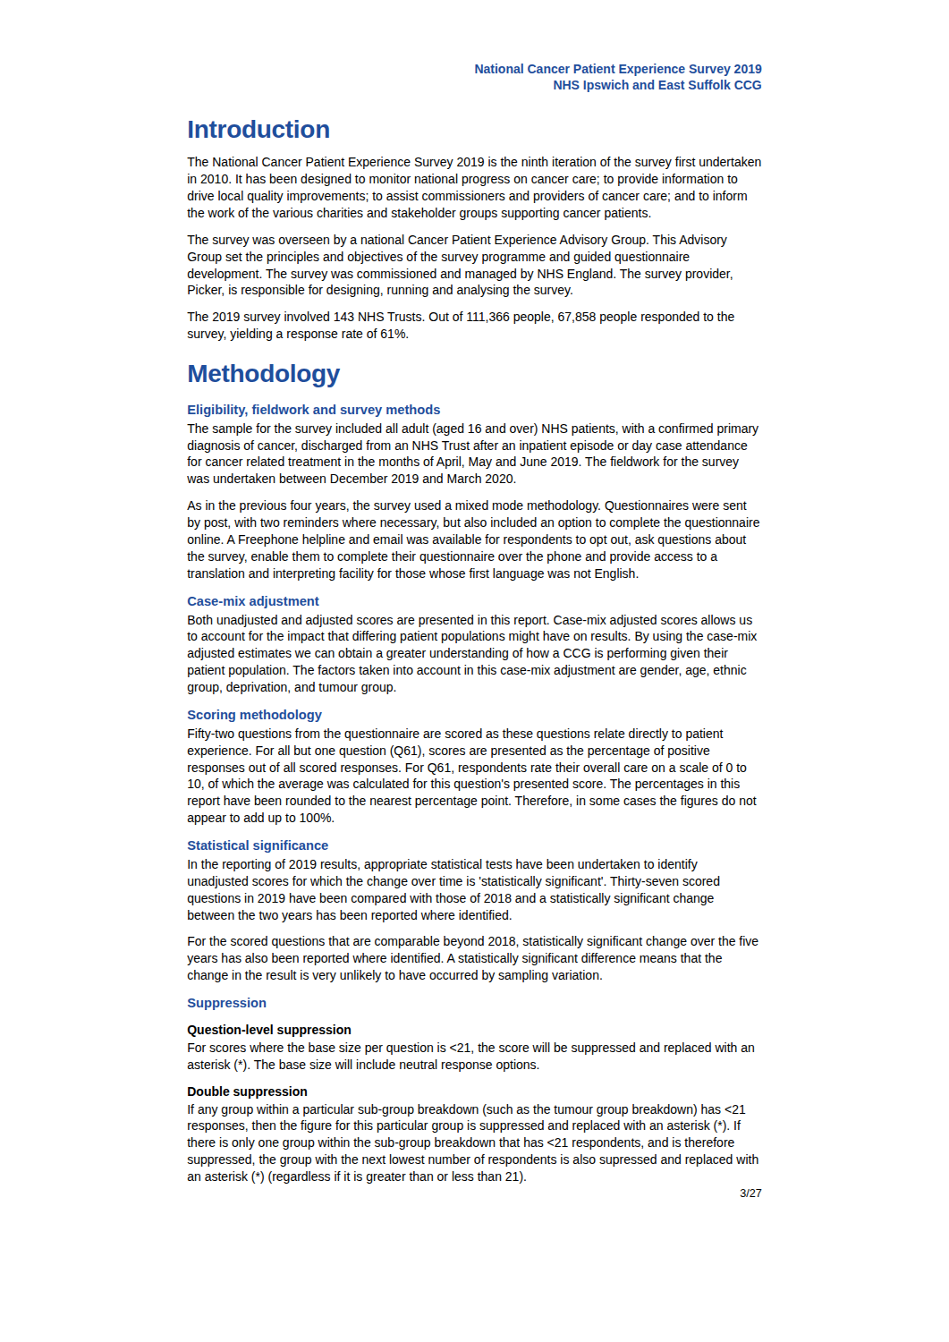National Cancer Patient Experience Survey 2019
NHS Ipswich and East Suffolk CCG
Introduction
The National Cancer Patient Experience Survey 2019 is the ninth iteration of the survey first undertaken in 2010. It has been designed to monitor national progress on cancer care; to provide information to drive local quality improvements; to assist commissioners and providers of cancer care; and to inform the work of the various charities and stakeholder groups supporting cancer patients.
The survey was overseen by a national Cancer Patient Experience Advisory Group. This Advisory Group set the principles and objectives of the survey programme and guided questionnaire development. The survey was commissioned and managed by NHS England. The survey provider, Picker, is responsible for designing, running and analysing the survey.
The 2019 survey involved 143 NHS Trusts. Out of 111,366 people, 67,858 people responded to the survey, yielding a response rate of 61%.
Methodology
Eligibility, fieldwork and survey methods
The sample for the survey included all adult (aged 16 and over) NHS patients, with a confirmed primary diagnosis of cancer, discharged from an NHS Trust after an inpatient episode or day case attendance for cancer related treatment in the months of April, May and June 2019. The fieldwork for the survey was undertaken between December 2019 and March 2020.
As in the previous four years, the survey used a mixed mode methodology. Questionnaires were sent by post, with two reminders where necessary, but also included an option to complete the questionnaire online. A Freephone helpline and email was available for respondents to opt out, ask questions about the survey, enable them to complete their questionnaire over the phone and provide access to a translation and interpreting facility for those whose first language was not English.
Case-mix adjustment
Both unadjusted and adjusted scores are presented in this report. Case-mix adjusted scores allows us to account for the impact that differing patient populations might have on results. By using the case-mix adjusted estimates we can obtain a greater understanding of how a CCG is performing given their patient population. The factors taken into account in this case-mix adjustment are gender, age, ethnic group, deprivation, and tumour group.
Scoring methodology
Fifty-two questions from the questionnaire are scored as these questions relate directly to patient experience. For all but one question (Q61), scores are presented as the percentage of positive responses out of all scored responses. For Q61, respondents rate their overall care on a scale of 0 to 10, of which the average was calculated for this question's presented score. The percentages in this report have been rounded to the nearest percentage point. Therefore, in some cases the figures do not appear to add up to 100%.
Statistical significance
In the reporting of 2019 results, appropriate statistical tests have been undertaken to identify unadjusted scores for which the change over time is 'statistically significant'. Thirty-seven scored questions in 2019 have been compared with those of 2018 and a statistically significant change between the two years has been reported where identified.
For the scored questions that are comparable beyond 2018, statistically significant change over the five years has also been reported where identified. A statistically significant difference means that the change in the result is very unlikely to have occurred by sampling variation.
Suppression
Question-level suppression
For scores where the base size per question is <21, the score will be suppressed and replaced with an asterisk (*). The base size will include neutral response options.
Double suppression
If any group within a particular sub-group breakdown (such as the tumour group breakdown) has <21 responses, then the figure for this particular group is suppressed and replaced with an asterisk (*). If there is only one group within the sub-group breakdown that has <21 respondents, and is therefore suppressed, the group with the next lowest number of respondents is also supressed and replaced with an asterisk (*) (regardless if it is greater than or less than 21).
3/27